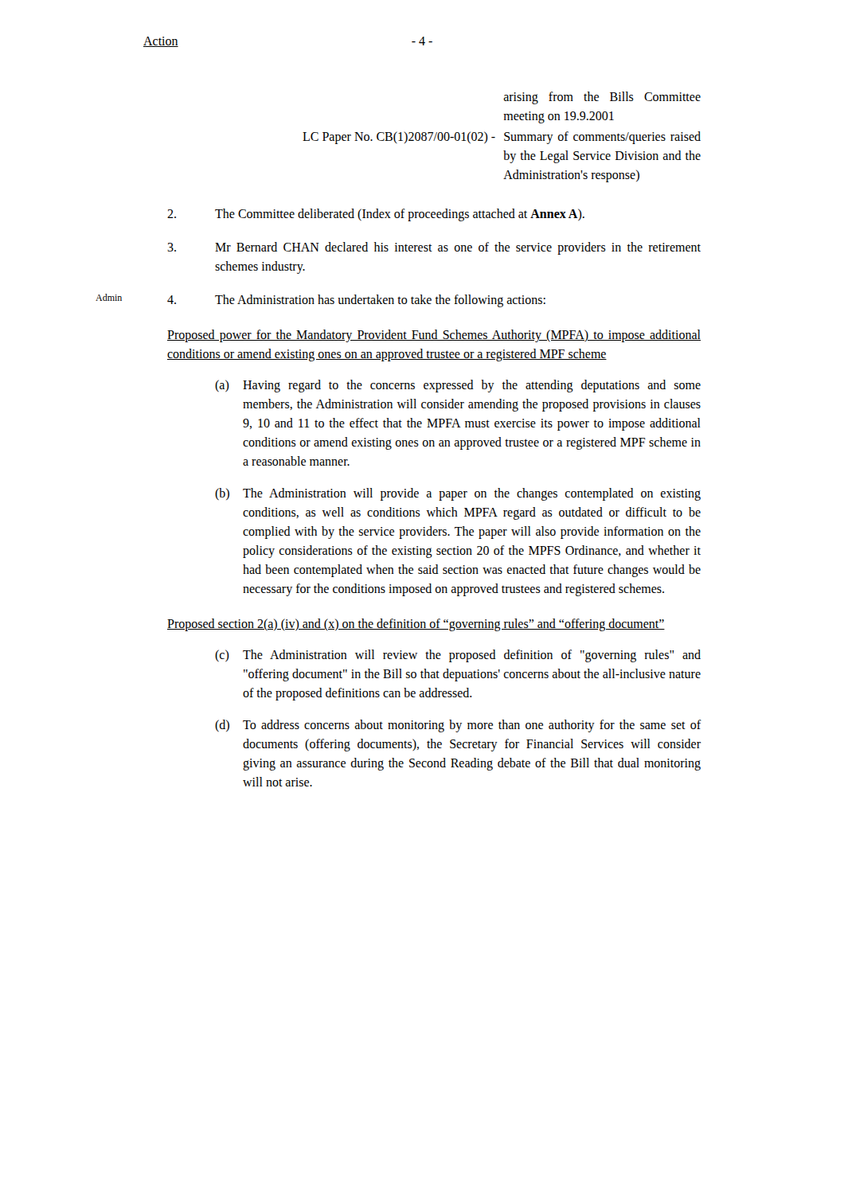Action
- 4 -
LC Paper No. CB(1)2087/00-01(02) -
arising from the Bills Committee meeting on 19.9.2001
LC Paper No. CB(1)2087/00-01(02) -
Summary of comments/queries raised by the Legal Service Division and the Administration's response)
2.
The Committee deliberated (Index of proceedings attached at Annex A).
3.
Mr Bernard CHAN declared his interest as one of the service providers in the retirement schemes industry.
Admin
4.
The Administration has undertaken to take the following actions:
Proposed power for the Mandatory Provident Fund Schemes Authority (MPFA) to impose additional conditions or amend existing ones on an approved trustee or a registered MPF scheme
(a)
Having regard to the concerns expressed by the attending deputations and some members, the Administration will consider amending the proposed provisions in clauses 9, 10 and 11 to the effect that the MPFA must exercise its power to impose additional conditions or amend existing ones on an approved trustee or a registered MPF scheme in a reasonable manner.
(b)
The Administration will provide a paper on the changes contemplated on existing conditions, as well as conditions which MPFA regard as outdated or difficult to be complied with by the service providers. The paper will also provide information on the policy considerations of the existing section 20 of the MPFS Ordinance, and whether it had been contemplated when the said section was enacted that future changes would be necessary for the conditions imposed on approved trustees and registered schemes.
Proposed section 2(a) (iv) and (x) on the definition of “governing rules” and “offering document”
(c)
The Administration will review the proposed definition of "governing rules" and "offering document" in the Bill so that depuations' concerns about the all-inclusive nature of the proposed definitions can be addressed.
(d)
To address concerns about monitoring by more than one authority for the same set of documents (offering documents), the Secretary for Financial Services will consider giving an assurance during the Second Reading debate of the Bill that dual monitoring will not arise.